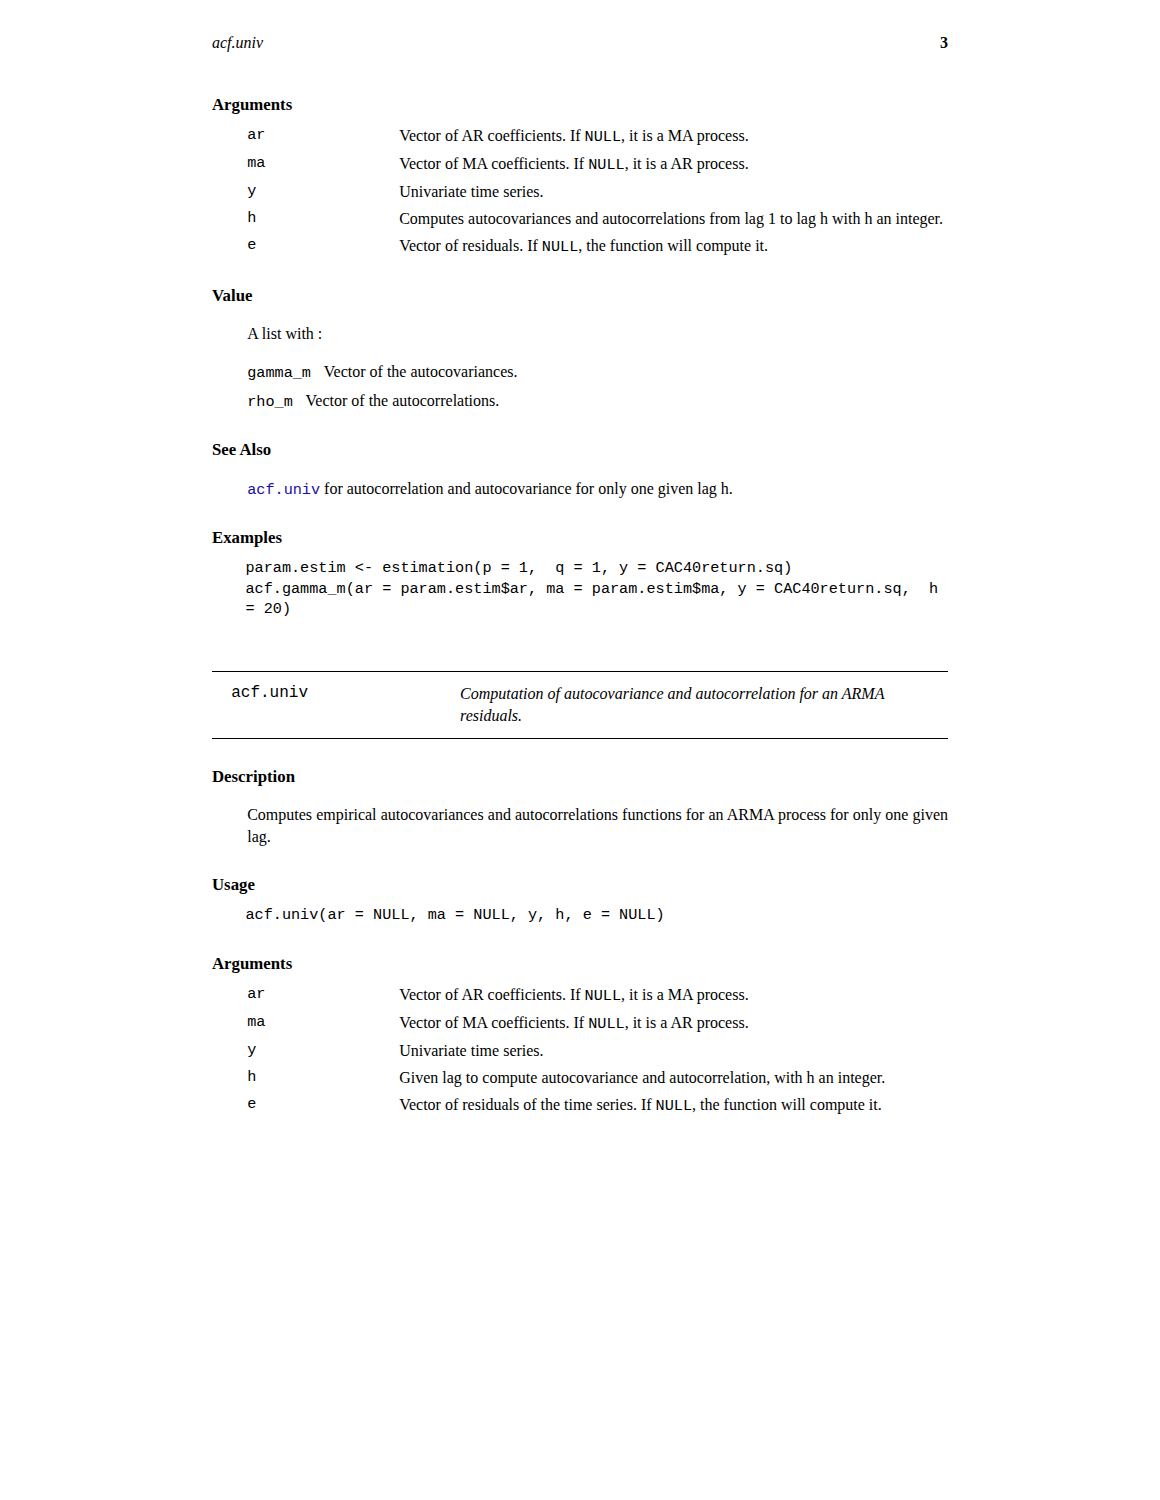acf.univ 3
Arguments
ar
Vector of AR coefficients. If NULL, it is a MA process.
ma
Vector of MA coefficients. If NULL, it is a AR process.
y
Univariate time series.
h
Computes autocovariances and autocorrelations from lag 1 to lag h with h an integer.
e
Vector of residuals. If NULL, the function will compute it.
Value
A list with :
gamma_m Vector of the autocovariances.
rho_m Vector of the autocorrelations.
See Also
acf.univ for autocorrelation and autocovariance for only one given lag h.
Examples
param.estim <- estimation(p = 1,  q = 1, y = CAC40return.sq)
acf.gamma_m(ar = param.estim$ar, ma = param.estim$ma, y = CAC40return.sq,  h = 20)
acf.univ
Computation of autocovariance and autocorrelation for an ARMA residuals.
Description
Computes empirical autocovariances and autocorrelations functions for an ARMA process for only one given lag.
Usage
acf.univ(ar = NULL, ma = NULL, y, h, e = NULL)
Arguments
ar
Vector of AR coefficients. If NULL, it is a MA process.
ma
Vector of MA coefficients. If NULL, it is a AR process.
y
Univariate time series.
h
Given lag to compute autocovariance and autocorrelation, with h an integer.
e
Vector of residuals of the time series. If NULL, the function will compute it.